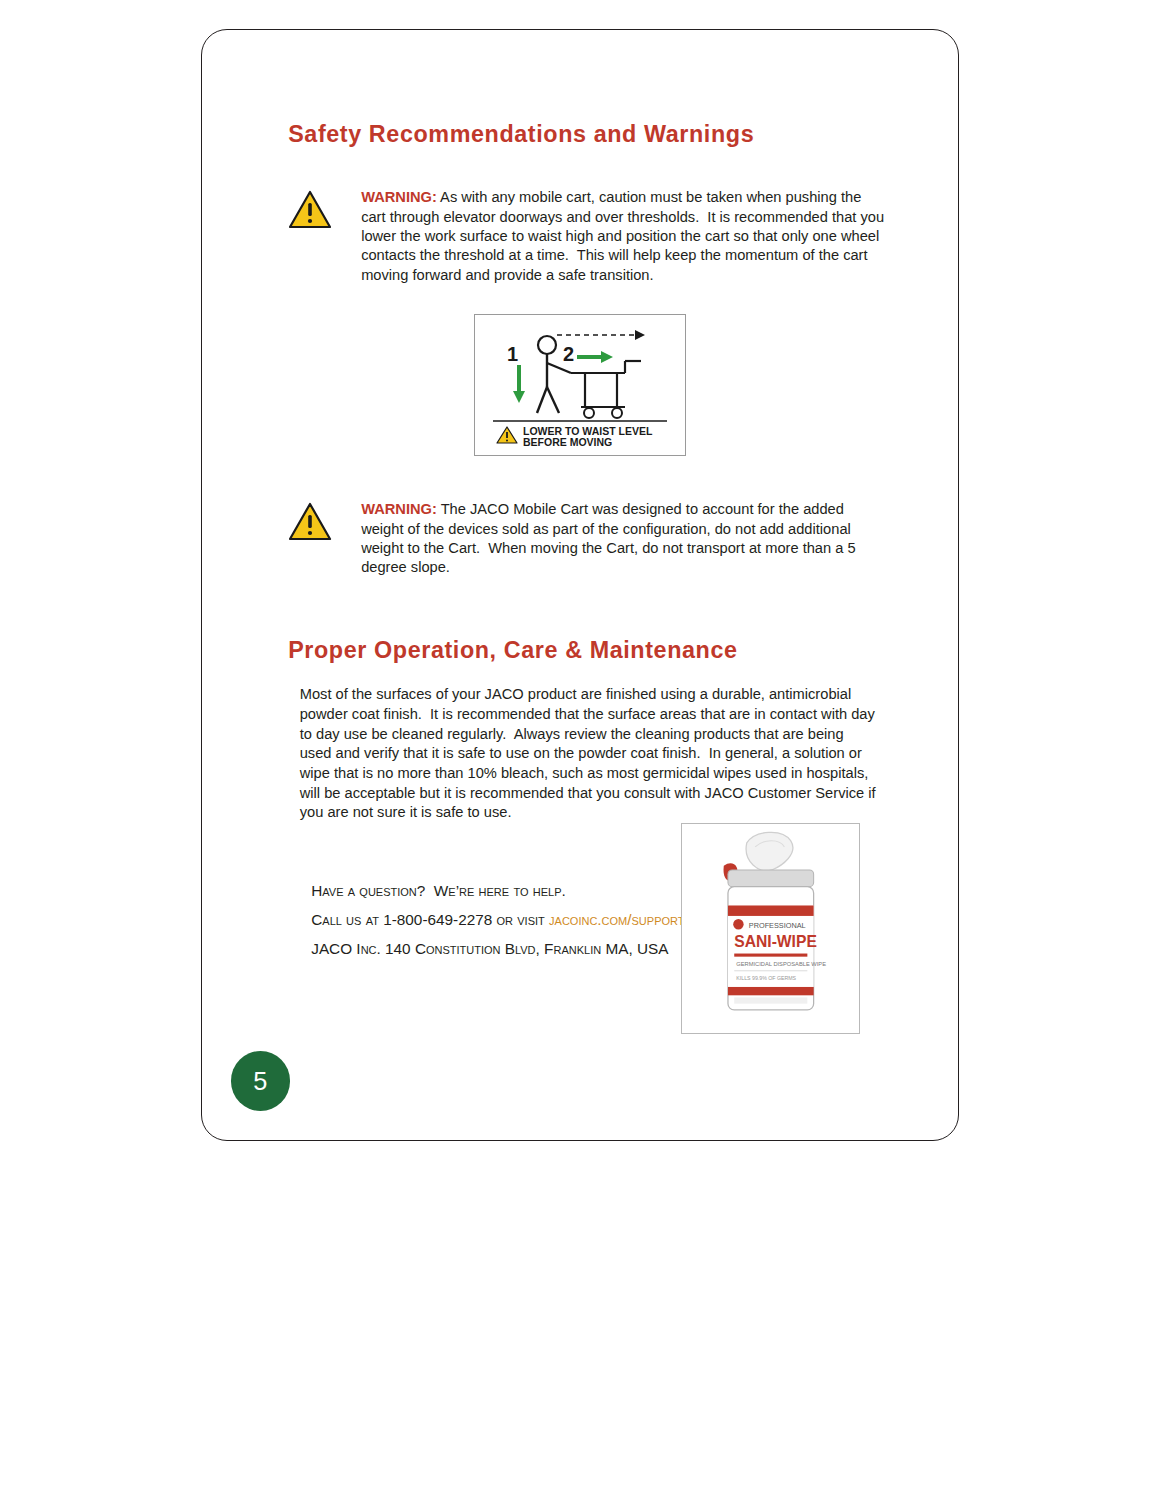Safety Recommendations and Warnings
WARNING: As with any mobile cart, caution must be taken when pushing the cart through elevator doorways and over thresholds. It is recommended that you lower the work surface to waist high and position the cart so that only one wheel contacts the threshold at a time. This will help keep the momentum of the cart moving forward and provide a safe transition.
1 2 LOWER TO WAIST LEVEL BEFORE MOVING
WARNING: The JACO Mobile Cart was designed to account for the added weight of the devices sold as part of the configuration, do not add additional weight to the Cart. When moving the Cart, do not transport at more than a 5 degree slope.
Proper Operation, Care & Maintenance
Most of the surfaces of your JACO product are finished using a durable, antimicrobial powder coat finish. It is recommended that the surface areas that are in contact with day to day use be cleaned regularly. Always review the cleaning products that are being used and verify that it is safe to use on the powder coat finish. In general, a solution or wipe that is no more than 10% bleach, such as most germicidal wipes used in hospitals, will be acceptable but it is recommended that you consult with JACO Customer Service if you are not sure it is safe to use.
PROFESSIONAL SANI-WIPE GERMICIDAL DISPOSABLE WIPE KILLS 99.9% OF GERMS
Have a question? We’re here to help.
Call us at 1-800-649-2278 or visit jacoinc.com/support
JACO Inc. 140 Constitution Blvd, Franklin MA, USA
5